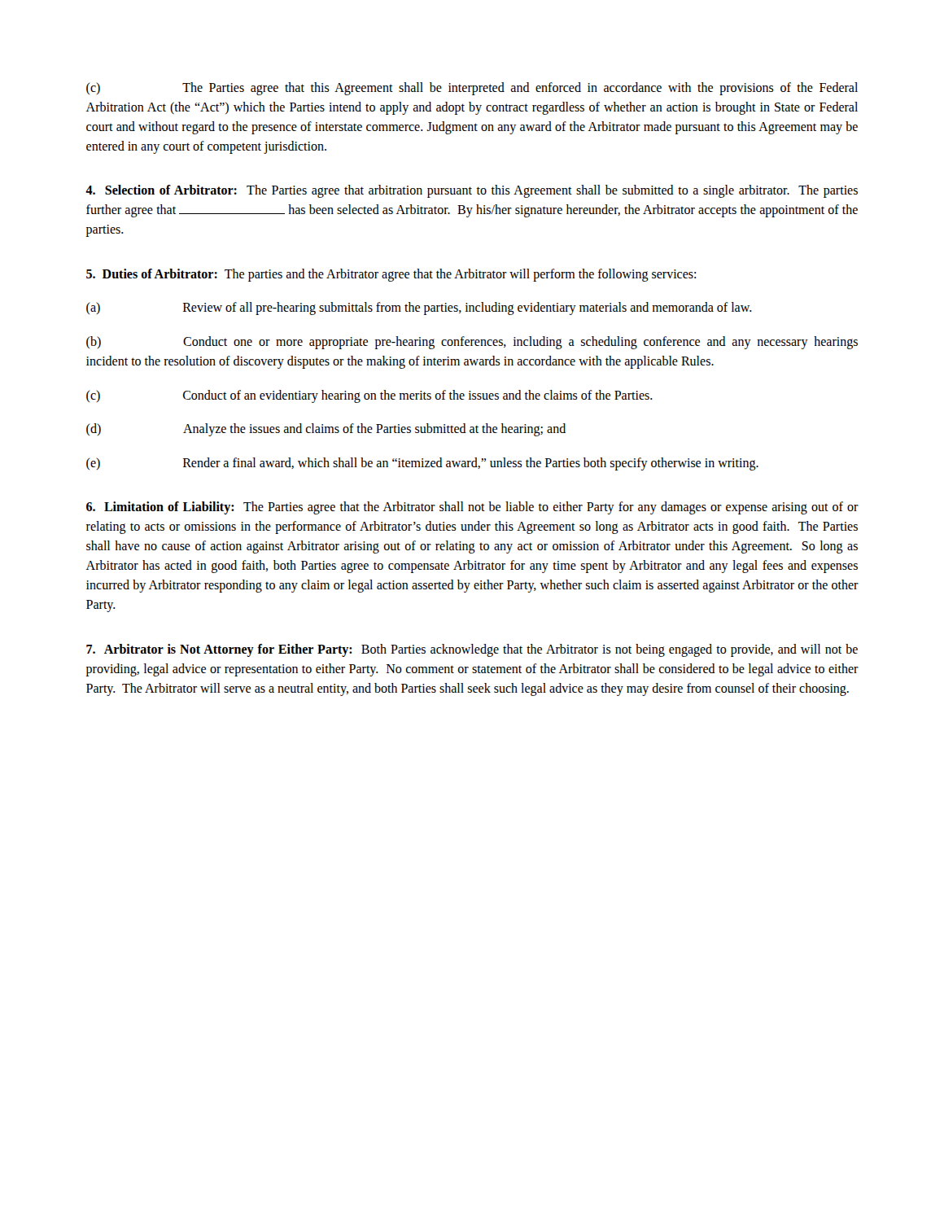(c) The Parties agree that this Agreement shall be interpreted and enforced in accordance with the provisions of the Federal Arbitration Act (the “Act”) which the Parties intend to apply and adopt by contract regardless of whether an action is brought in State or Federal court and without regard to the presence of interstate commerce. Judgment on any award of the Arbitrator made pursuant to this Agreement may be entered in any court of competent jurisdiction.
4. Selection of Arbitrator: The Parties agree that arbitration pursuant to this Agreement shall be submitted to a single arbitrator. The parties further agree that has been selected as Arbitrator. By his/her signature hereunder, the Arbitrator accepts the appointment of the parties.
5. Duties of Arbitrator: The parties and the Arbitrator agree that the Arbitrator will perform the following services:
(a) Review of all pre-hearing submittals from the parties, including evidentiary materials and memoranda of law.
(b) Conduct one or more appropriate pre-hearing conferences, including a scheduling conference and any necessary hearings incident to the resolution of discovery disputes or the making of interim awards in accordance with the applicable Rules.
(c) Conduct of an evidentiary hearing on the merits of the issues and the claims of the Parties.
(d) Analyze the issues and claims of the Parties submitted at the hearing; and
(e) Render a final award, which shall be an “itemized award,” unless the Parties both specify otherwise in writing.
6. Limitation of Liability: The Parties agree that the Arbitrator shall not be liable to either Party for any damages or expense arising out of or relating to acts or omissions in the performance of Arbitrator’s duties under this Agreement so long as Arbitrator acts in good faith. The Parties shall have no cause of action against Arbitrator arising out of or relating to any act or omission of Arbitrator under this Agreement. So long as Arbitrator has acted in good faith, both Parties agree to compensate Arbitrator for any time spent by Arbitrator and any legal fees and expenses incurred by Arbitrator responding to any claim or legal action asserted by either Party, whether such claim is asserted against Arbitrator or the other Party.
7. Arbitrator is Not Attorney for Either Party: Both Parties acknowledge that the Arbitrator is not being engaged to provide, and will not be providing, legal advice or representation to either Party. No comment or statement of the Arbitrator shall be considered to be legal advice to either Party. The Arbitrator will serve as a neutral entity, and both Parties shall seek such legal advice as they may desire from counsel of their choosing.